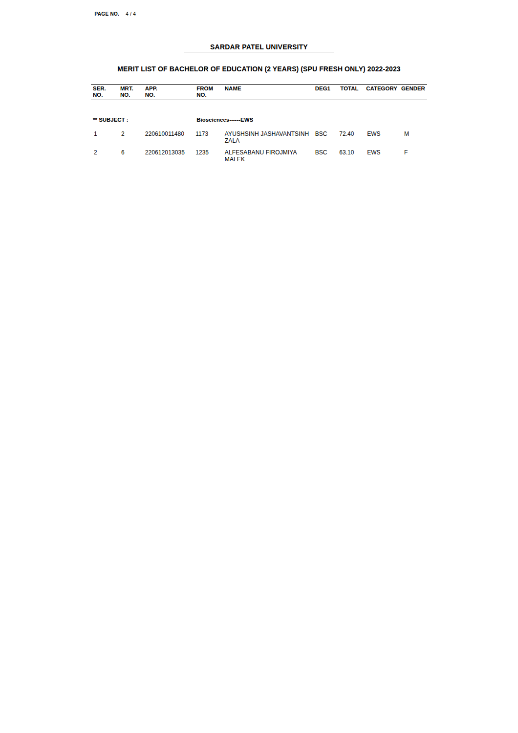PAGE NO. 4 / 4
SARDAR PATEL UNIVERSITY
MERIT LIST OF BACHELOR OF EDUCATION (2 YEARS) (SPU FRESH ONLY) 2022-2023
| SER. NO. | MRT. NO. | APP. NO. | FROM NO. | NAME | DEG1 | TOTAL | CATEGORY | GENDER |
| --- | --- | --- | --- | --- | --- | --- | --- | --- |
| ** SUBJECT : | Biosciences------EWS |
| 1 | 2 | 220610011480 | 1173 | AYUSHSINH JASHAVANTSINH ZALA | BSC | 72.40 | EWS | M |
| 2 | 6 | 220612013035 | 1235 | ALFESABANU FIROJMIYA MALEK | BSC | 63.10 | EWS | F |